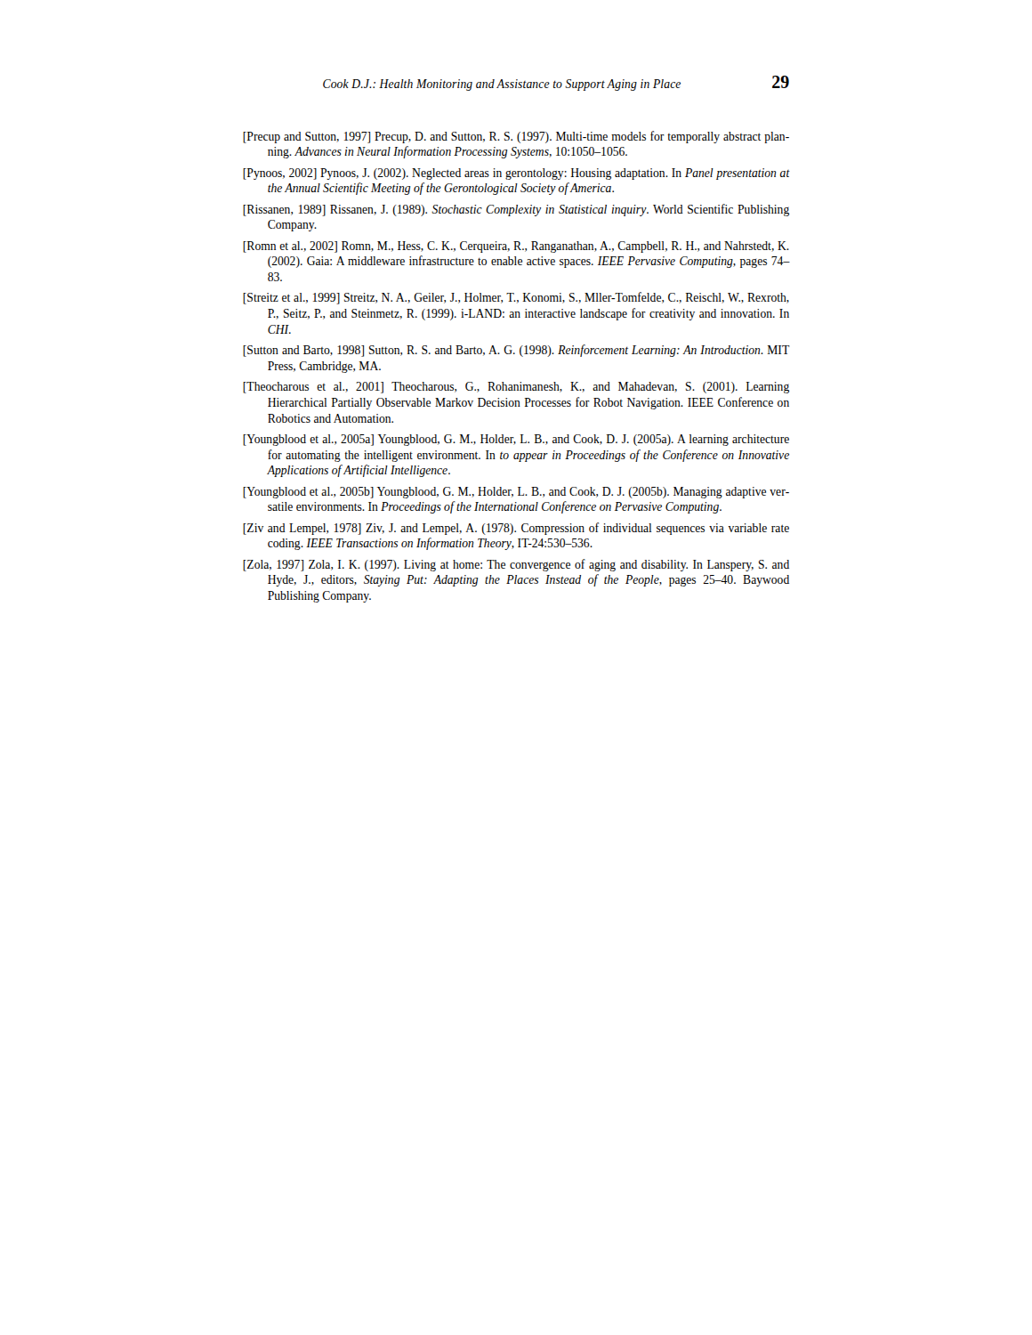Cook D.J.: Health Monitoring and Assistance to Support Aging in Place
29
[Precup and Sutton, 1997] Precup, D. and Sutton, R. S. (1997). Multi-time models for temporally abstract planning. Advances in Neural Information Processing Systems, 10:1050–1056.
[Pynoos, 2002] Pynoos, J. (2002). Neglected areas in gerontology: Housing adaptation. In Panel presentation at the Annual Scientific Meeting of the Gerontological Society of America.
[Rissanen, 1989] Rissanen, J. (1989). Stochastic Complexity in Statistical inquiry. World Scientific Publishing Company.
[Romn et al., 2002] Romn, M., Hess, C. K., Cerqueira, R., Ranganathan, A., Campbell, R. H., and Nahrstedt, K. (2002). Gaia: A middleware infrastructure to enable active spaces. IEEE Pervasive Computing, pages 74–83.
[Streitz et al., 1999] Streitz, N. A., Geiler, J., Holmer, T., Konomi, S., Mller-Tomfelde, C., Reischl, W., Rexroth, P., Seitz, P., and Steinmetz, R. (1999). i-LAND: an interactive landscape for creativity and innovation. In CHI.
[Sutton and Barto, 1998] Sutton, R. S. and Barto, A. G. (1998). Reinforcement Learning: An Introduction. MIT Press, Cambridge, MA.
[Theocharous et al., 2001] Theocharous, G., Rohanimanesh, K., and Mahadevan, S. (2001). Learning Hierarchical Partially Observable Markov Decision Processes for Robot Navigation. IEEE Conference on Robotics and Automation.
[Youngblood et al., 2005a] Youngblood, G. M., Holder, L. B., and Cook, D. J. (2005a). A learning architecture for automating the intelligent environment. In to appear in Proceedings of the Conference on Innovative Applications of Artificial Intelligence.
[Youngblood et al., 2005b] Youngblood, G. M., Holder, L. B., and Cook, D. J. (2005b). Managing adaptive versatile environments. In Proceedings of the International Conference on Pervasive Computing.
[Ziv and Lempel, 1978] Ziv, J. and Lempel, A. (1978). Compression of individual sequences via variable rate coding. IEEE Transactions on Information Theory, IT-24:530–536.
[Zola, 1997] Zola, I. K. (1997). Living at home: The convergence of aging and disability. In Lanspery, S. and Hyde, J., editors, Staying Put: Adapting the Places Instead of the People, pages 25–40. Baywood Publishing Company.